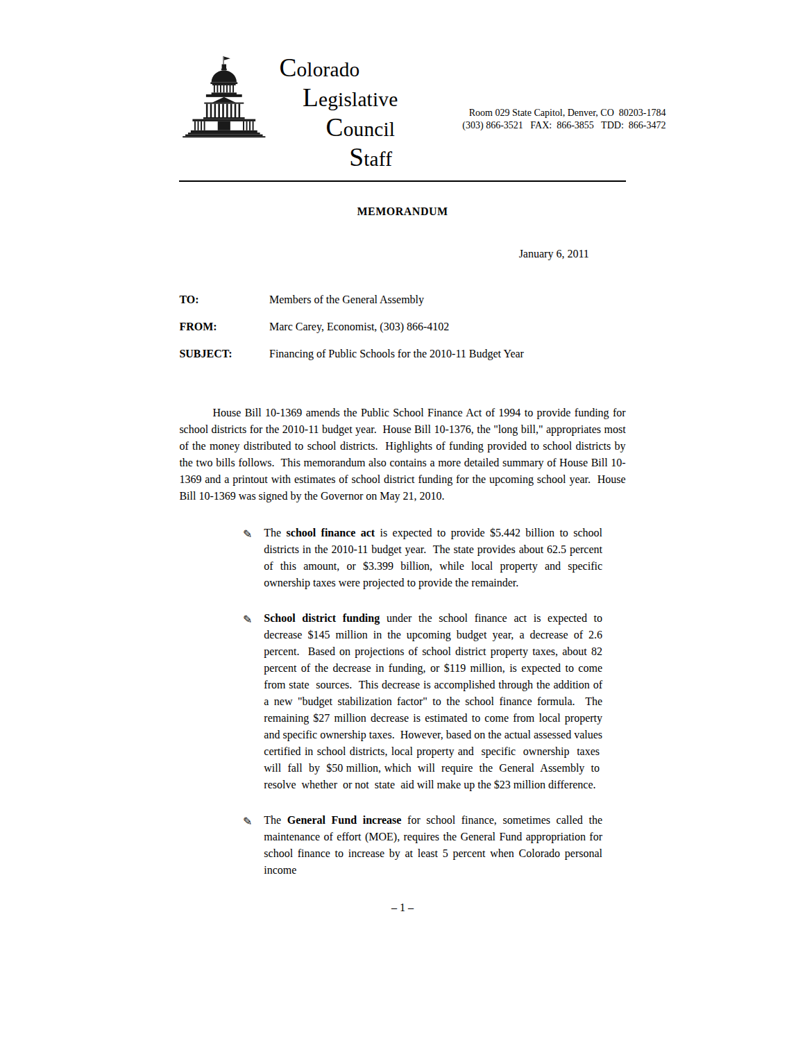Colorado
Legislative
Council
Staff
Room 029 State Capitol, Denver, CO 80203-1784
(303) 866-3521 FAX: 866-3855 TDD: 866-3472
MEMORANDUM
January 6, 2011
| TO: | Members of the General Assembly |
| FROM: | Marc Carey, Economist, (303) 866-4102 |
| SUBJECT: | Financing of Public Schools for the 2010-11 Budget Year |
House Bill 10-1369 amends the Public School Finance Act of 1994 to provide funding for school districts for the 2010-11 budget year. House Bill 10-1376, the "long bill," appropriates most of the money distributed to school districts. Highlights of funding provided to school districts by the two bills follows. This memorandum also contains a more detailed summary of House Bill 10-1369 and a printout with estimates of school district funding for the upcoming school year. House Bill 10-1369 was signed by the Governor on May 21, 2010.
✎The school finance act is expected to provide $5.442 billion to school districts in the 2010-11 budget year. The state provides about 62.5 percent of this amount, or $3.399 billion, while local property and specific ownership taxes were projected to provide the remainder.
✎School district funding under the school finance act is expected to decrease $145 million in the upcoming budget year, a decrease of 2.6 percent. Based on projections of school district property taxes, about 82 percent of the decrease in funding, or $119 million, is expected to come from state sources. This decrease is accomplished through the addition of a new "budget stabilization factor" to the school finance formula. The remaining $27 million decrease is estimated to come from local property and specific ownership taxes. However, based on the actual assessed values certified in school districts, local property and specific ownership taxes will fall by $50 million, which will require the General Assembly to resolve whether or not state aid will make up the $23 million difference.
✎The General Fund increase for school finance, sometimes called the maintenance of effort (MOE), requires the General Fund appropriation for school finance to increase by at least 5 percent when Colorado personal income
– 1 –